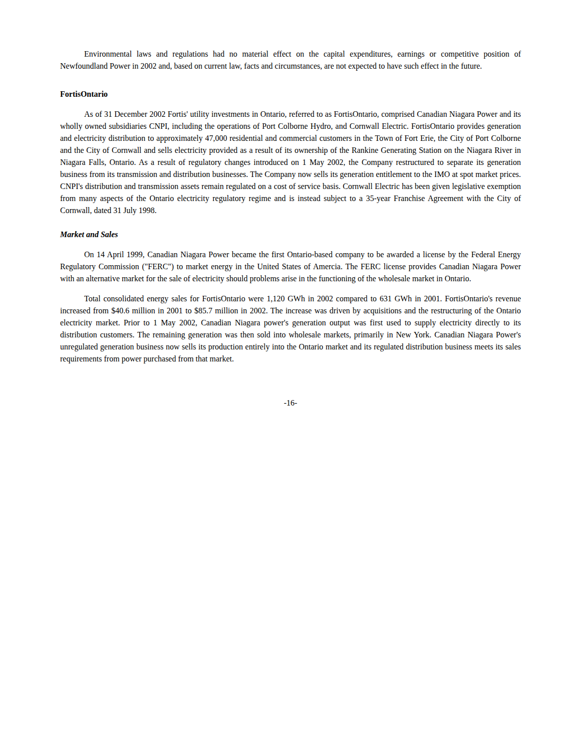Environmental laws and regulations had no material effect on the capital expenditures, earnings or competitive position of Newfoundland Power in 2002 and, based on current law, facts and circumstances, are not expected to have such effect in the future.
FortisOntario
As of 31 December 2002 Fortis' utility investments in Ontario, referred to as FortisOntario, comprised Canadian Niagara Power and its wholly owned subsidiaries CNPI, including the operations of Port Colborne Hydro, and Cornwall Electric. FortisOntario provides generation and electricity distribution to approximately 47,000 residential and commercial customers in the Town of Fort Erie, the City of Port Colborne and the City of Cornwall and sells electricity provided as a result of its ownership of the Rankine Generating Station on the Niagara River in Niagara Falls, Ontario. As a result of regulatory changes introduced on 1 May 2002, the Company restructured to separate its generation business from its transmission and distribution businesses. The Company now sells its generation entitlement to the IMO at spot market prices. CNPI's distribution and transmission assets remain regulated on a cost of service basis. Cornwall Electric has been given legislative exemption from many aspects of the Ontario electricity regulatory regime and is instead subject to a 35-year Franchise Agreement with the City of Cornwall, dated 31 July 1998.
Market and Sales
On 14 April 1999, Canadian Niagara Power became the first Ontario-based company to be awarded a license by the Federal Energy Regulatory Commission ("FERC") to market energy in the United States of Amercia. The FERC license provides Canadian Niagara Power with an alternative market for the sale of electricity should problems arise in the functioning of the wholesale market in Ontario.
Total consolidated energy sales for FortisOntario were 1,120 GWh in 2002 compared to 631 GWh in 2001. FortisOntario's revenue increased from $40.6 million in 2001 to $85.7 million in 2002. The increase was driven by acquisitions and the restructuring of the Ontario electricity market. Prior to 1 May 2002, Canadian Niagara power's generation output was first used to supply electricity directly to its distribution customers. The remaining generation was then sold into wholesale markets, primarily in New York. Canadian Niagara Power's unregulated generation business now sells its production entirely into the Ontario market and its regulated distribution business meets its sales requirements from power purchased from that market.
-16-